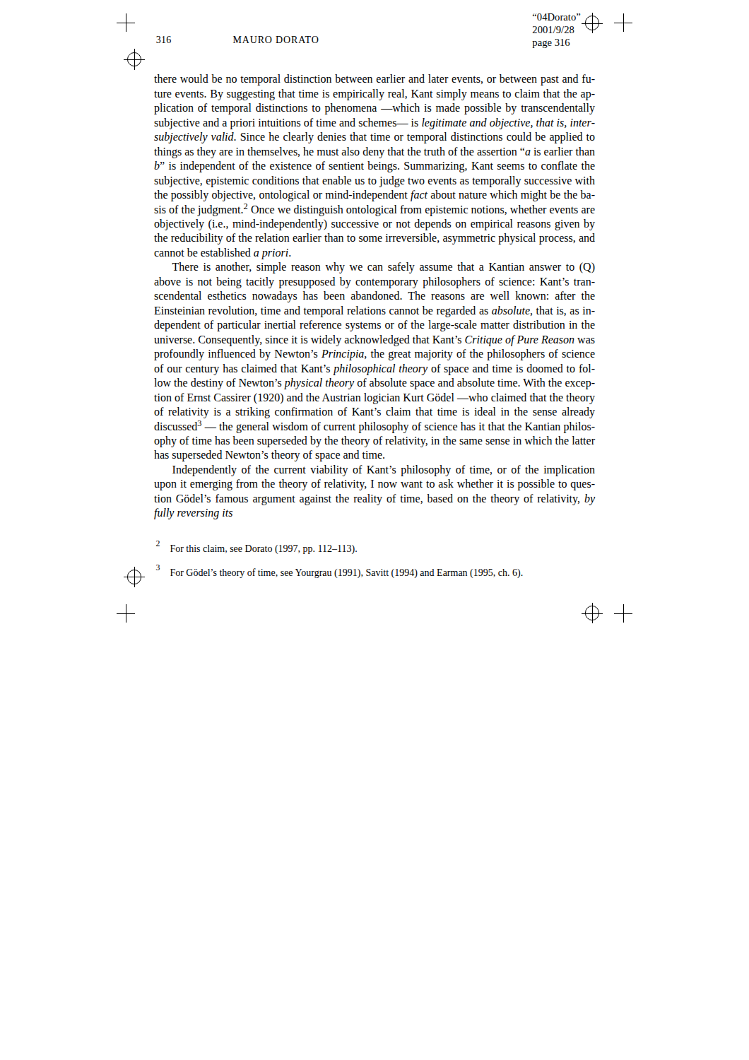“04Dorato”
2001/9/28
page 316
316 MAURO DORATO
there would be no temporal distinction between earlier and later events, or between past and future events. By suggesting that time is empirically real, Kant simply means to claim that the application of temporal distinctions to phenomena —which is made possible by transcendentally subjective and a priori intuitions of time and schemes— is legitimate and objective, that is, intersubjectively valid. Since he clearly denies that time or temporal distinctions could be applied to things as they are in themselves, he must also deny that the truth of the assertion “a is earlier than b” is independent of the existence of sentient beings. Summarizing, Kant seems to conflate the subjective, epistemic conditions that enable us to judge two events as temporally successive with the possibly objective, ontological or mind-independent fact about nature which might be the basis of the judgment.2 Once we distinguish ontological from epistemic notions, whether events are objectively (i.e., mind-independently) successive or not depends on empirical reasons given by the reducibility of the relation earlier than to some irreversible, asymmetric physical process, and cannot be established a priori.
There is another, simple reason why we can safely assume that a Kantian answer to (Q) above is not being tacitly presupposed by contemporary philosophers of science: Kant’s transcendental esthetics nowadays has been abandoned. The reasons are well known: after the Einsteinian revolution, time and temporal relations cannot be regarded as absolute, that is, as independent of particular inertial reference systems or of the large-scale matter distribution in the universe. Consequently, since it is widely acknowledged that Kant’s Critique of Pure Reason was profoundly influenced by Newton’s Principia, the great majority of the philosophers of science of our century has claimed that Kant’s philosophical theory of space and time is doomed to follow the destiny of Newton’s physical theory of absolute space and absolute time. With the exception of Ernst Cassirer (1920) and the Austrian logician Kurt Gödel —who claimed that the theory of relativity is a striking confirmation of Kant’s claim that time is ideal in the sense already discussed3 — the general wisdom of current philosophy of science has it that the Kantian philosophy of time has been superseded by the theory of relativity, in the same sense in which the latter has superseded Newton’s theory of space and time.
Independently of the current viability of Kant’s philosophy of time, or of the implication upon it emerging from the theory of relativity, I now want to ask whether it is possible to question Gödel’s famous argument against the reality of time, based on the theory of relativity, by fully reversing its
2 For this claim, see Dorato (1997, pp. 112–113).
3 For Gödel’s theory of time, see Yourgrau (1991), Savitt (1994) and Earman (1995, ch. 6).